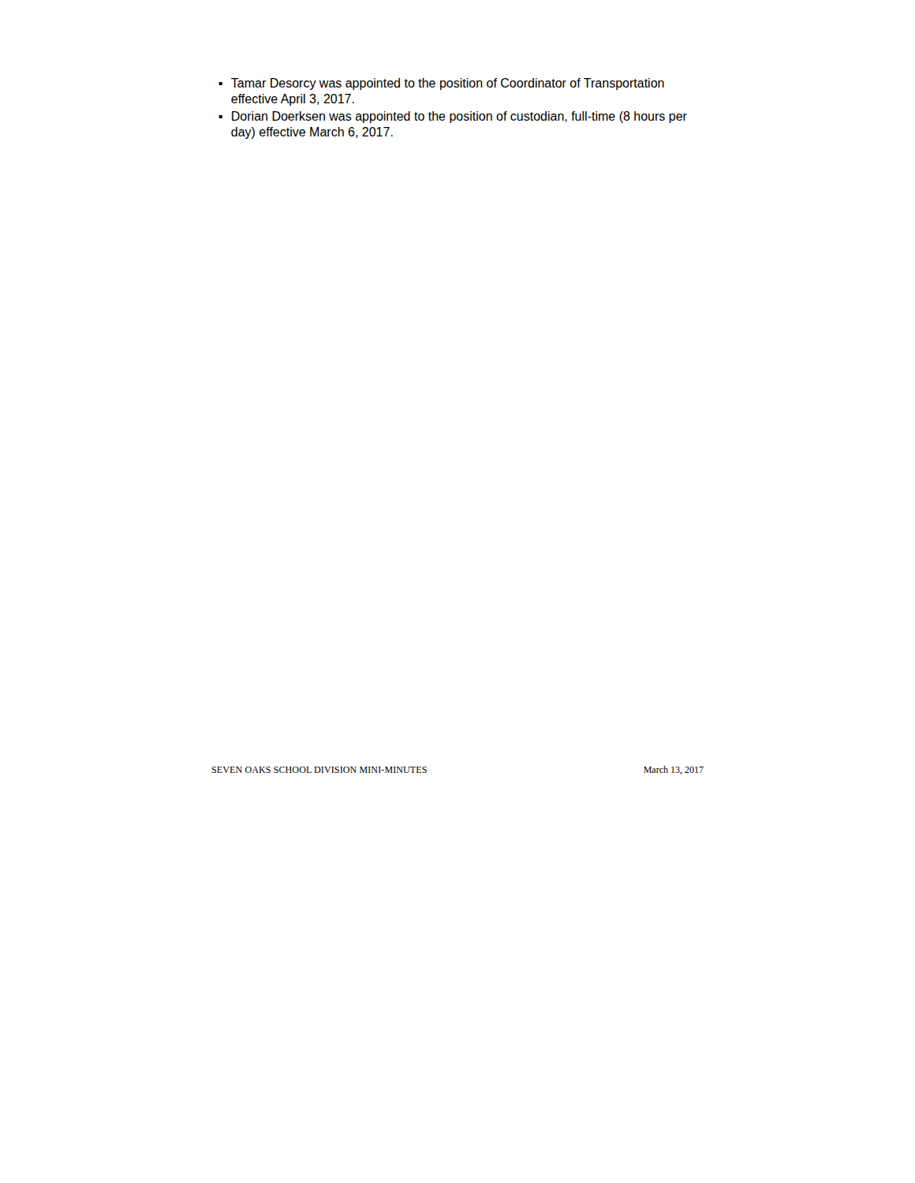Tamar Desorcy was appointed to the position of Coordinator of Transportation effective April 3, 2017.
Dorian Doerksen was appointed to the position of custodian, full-time (8 hours per day) effective March 6, 2017.
SEVEN OAKS SCHOOL DIVISION MINI-MINUTES March 13, 2017